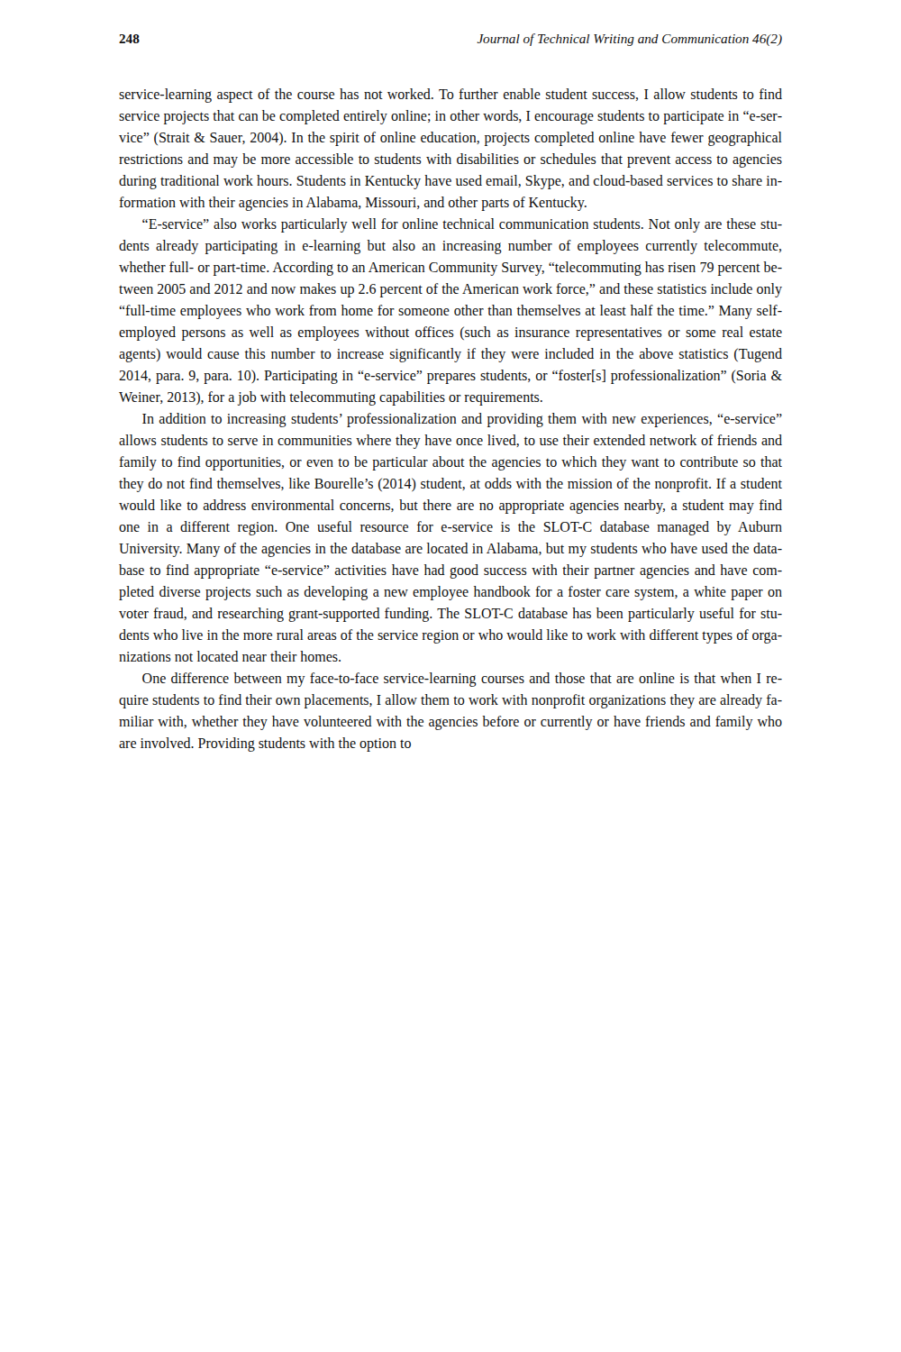248 Journal of Technical Writing and Communication 46(2)
service-learning aspect of the course has not worked. To further enable student success, I allow students to find service projects that can be completed entirely online; in other words, I encourage students to participate in “e-service” (Strait & Sauer, 2004). In the spirit of online education, projects completed online have fewer geographical restrictions and may be more accessible to students with disabilities or schedules that prevent access to agencies during traditional work hours. Students in Kentucky have used email, Skype, and cloud-based services to share information with their agencies in Alabama, Missouri, and other parts of Kentucky.
“E-service” also works particularly well for online technical communication students. Not only are these students already participating in e-learning but also an increasing number of employees currently telecommute, whether full- or part-time. According to an American Community Survey, “telecommuting has risen 79 percent between 2005 and 2012 and now makes up 2.6 percent of the American work force,” and these statistics include only “full-time employees who work from home for someone other than themselves at least half the time.” Many self-employed persons as well as employees without offices (such as insurance representatives or some real estate agents) would cause this number to increase significantly if they were included in the above statistics (Tugend 2014, para. 9, para. 10). Participating in “e-service” prepares students, or “foster[s] professionalization” (Soria & Weiner, 2013), for a job with telecommuting capabilities or requirements.
In addition to increasing students’ professionalization and providing them with new experiences, “e-service” allows students to serve in communities where they have once lived, to use their extended network of friends and family to find opportunities, or even to be particular about the agencies to which they want to contribute so that they do not find themselves, like Bourelle’s (2014) student, at odds with the mission of the nonprofit. If a student would like to address environmental concerns, but there are no appropriate agencies nearby, a student may find one in a different region. One useful resource for e-service is the SLOT-C database managed by Auburn University. Many of the agencies in the database are located in Alabama, but my students who have used the database to find appropriate “e-service” activities have had good success with their partner agencies and have completed diverse projects such as developing a new employee handbook for a foster care system, a white paper on voter fraud, and researching grant-supported funding. The SLOT-C database has been particularly useful for students who live in the more rural areas of the service region or who would like to work with different types of organizations not located near their homes.
One difference between my face-to-face service-learning courses and those that are online is that when I require students to find their own placements, I allow them to work with nonprofit organizations they are already familiar with, whether they have volunteered with the agencies before or currently or have friends and family who are involved. Providing students with the option to